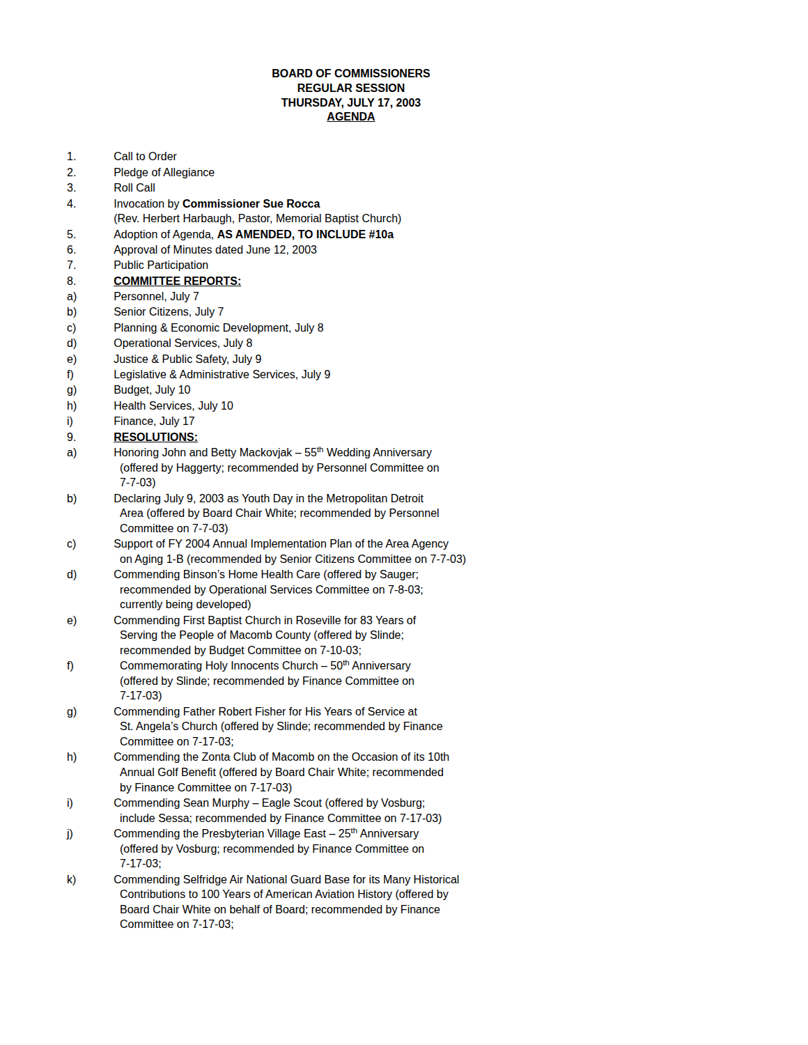BOARD OF COMMISSIONERS
REGULAR SESSION
THURSDAY, JULY 17, 2003
AGENDA
| 1. | Call to Order |
| 2. | Pledge of Allegiance |
| 3. | Roll Call |
| 4. | Invocation by Commissioner Sue Rocca (Rev. Herbert Harbaugh, Pastor, Memorial Baptist Church) |
| 5. | Adoption of Agenda, AS AMENDED, TO INCLUDE #10a |
| 6. | Approval of Minutes dated June 12, 2003 |
| 7. | Public Participation |
| 8. | COMMITTEE REPORTS: |
| a) | Personnel, July 7 |
| b) | Senior Citizens, July 7 |
| c) | Planning & Economic Development, July 8 |
| d) | Operational Services, July 8 |
| e) | Justice & Public Safety, July 9 |
| f) | Legislative & Administrative Services, July 9 |
| g) | Budget, July 10 |
| h) | Health Services, July 10 |
| i) | Finance, July 17 |
| 9. | RESOLUTIONS: |
| a) | Honoring John and Betty Mackovjak – 55 th Wedding Anniversary (offered by Haggerty; recommended by Personnel Committee on 7-7-03) |
| b) | Declaring July 9, 2003 as Youth Day in the Metropolitan Detroit Area (offered by Board Chair White; recommended by Personnel Committee on 7-7-03) |
| c) | Support of FY 2004 Annual Implementation Plan of the Area Agency on Aging 1-B (recommended by Senior Citizens Committee on 7-7-03) |
| d) | Commending Binson’s Home Health Care (offered by Sauger; recommended by Operational Services Committee on 7-8-03; currently being developed) |
| e) | Commending First Baptist Church in Roseville for 83 Years of Serving the People of Macomb County (offered by Slinde; recommended by Budget Committee on 7-10-03; |
| f) | Commemorating Holy Innocents Church – 50 th Anniversary (offered by Slinde; recommended by Finance Committee on 7-17-03) |
| g) | Commending Father Robert Fisher for His Years of Service at St. Angela’s Church (offered by Slinde; recommended by Finance Committee on 7-17-03; |
| h) | Commending the Zonta Club of Macomb on the Occasion of its 10th Annual Golf Benefit (offered by Board Chair White; recommended by Finance Committee on 7-17-03) |
| i) | Commending Sean Murphy – Eagle Scout (offered by Vosburg; include Sessa; recommended by Finance Committee on 7-17-03) |
| j) | Commending the Presbyterian Village East – 25 th Anniversary (offered by Vosburg; recommended by Finance Committee on 7-17-03; |
| k) | Commending Selfridge Air National Guard Base for its Many Historical Contributions to 100 Years of American Aviation History (offered by Board Chair White on behalf of Board; recommended by Finance Committee on 7-17-03; |